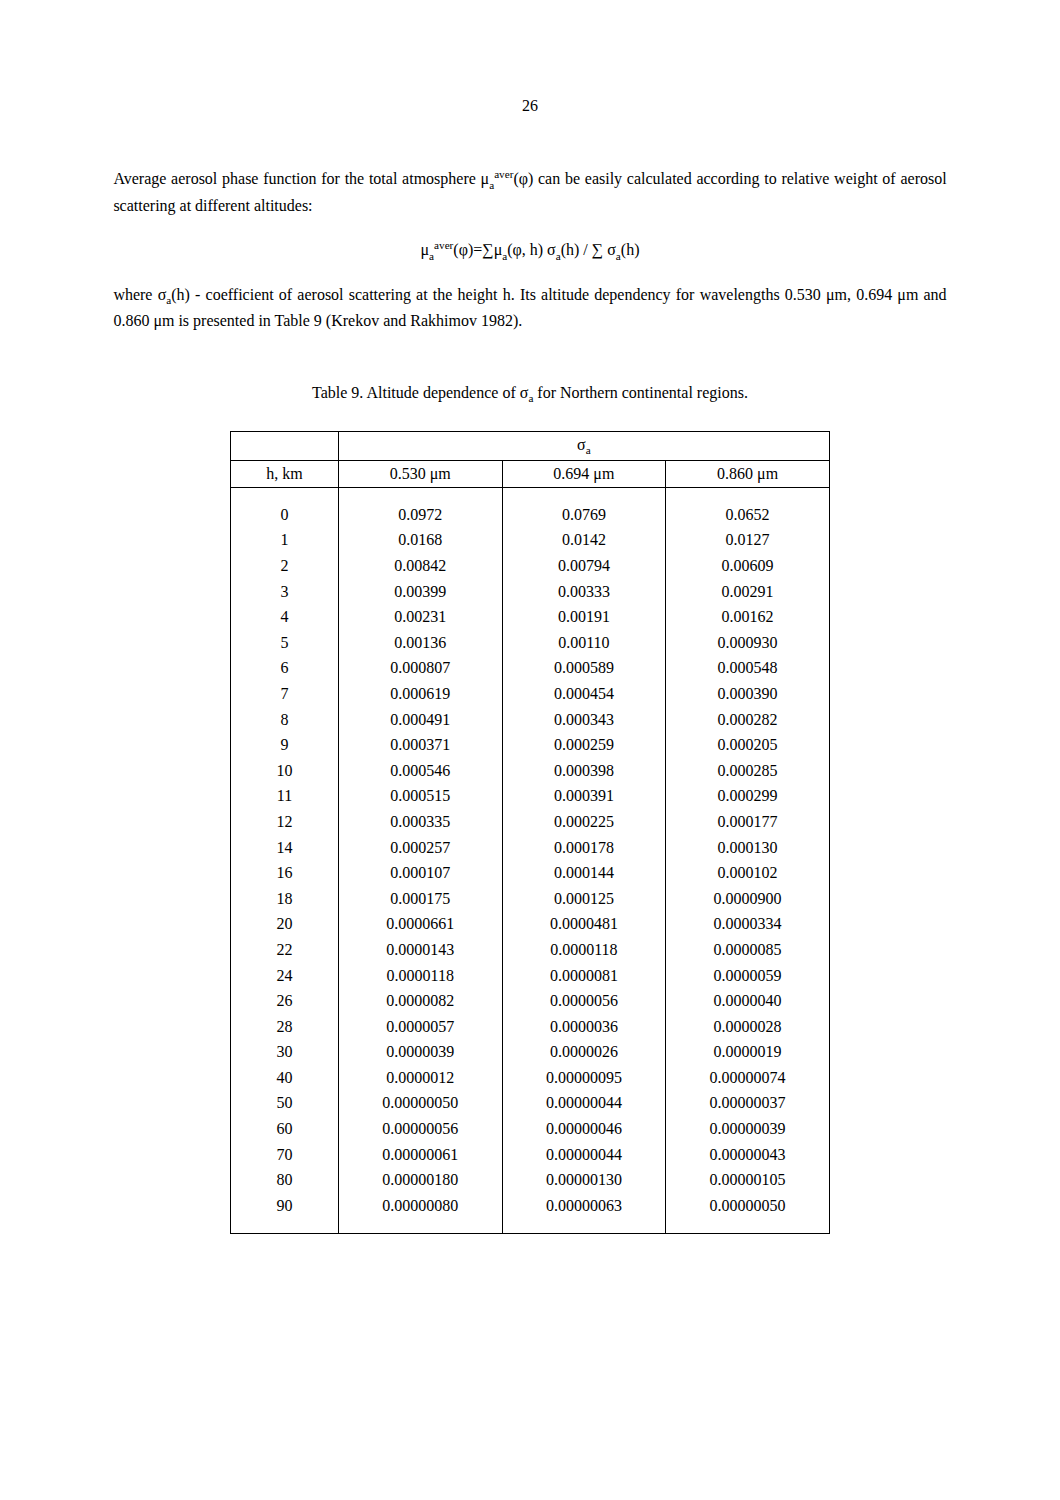26
Average aerosol phase function for the total atmosphere μaaver(φ) can be easily calculated according to relative weight of aerosol scattering at different altitudes:
μaaver(φ)=∑μa(φ, h) σa(h) / ∑ σa(h)
where σa(h) - coefficient of aerosol scattering at the height h. Its altitude dependency for wavelengths 0.530 μm, 0.694 μm and 0.860 μm is presented in Table 9 (Krekov and Rakhimov 1982).
Table 9. Altitude dependence of σa for Northern continental regions.
| | σ a |
| h, km | 0.530 μm | 0.694 μm | 0.860 μm |
| 0 | 0.0972 | 0.0769 | 0.0652 |
| 1 | 0.0168 | 0.0142 | 0.0127 |
| 2 | 0.00842 | 0.00794 | 0.00609 |
| 3 | 0.00399 | 0.00333 | 0.00291 |
| 4 | 0.00231 | 0.00191 | 0.00162 |
| 5 | 0.00136 | 0.00110 | 0.000930 |
| 6 | 0.000807 | 0.000589 | 0.000548 |
| 7 | 0.000619 | 0.000454 | 0.000390 |
| 8 | 0.000491 | 0.000343 | 0.000282 |
| 9 | 0.000371 | 0.000259 | 0.000205 |
| 10 | 0.000546 | 0.000398 | 0.000285 |
| 11 | 0.000515 | 0.000391 | 0.000299 |
| 12 | 0.000335 | 0.000225 | 0.000177 |
| 14 | 0.000257 | 0.000178 | 0.000130 |
| 16 | 0.000107 | 0.000144 | 0.000102 |
| 18 | 0.000175 | 0.000125 | 0.0000900 |
| 20 | 0.0000661 | 0.0000481 | 0.0000334 |
| 22 | 0.0000143 | 0.0000118 | 0.0000085 |
| 24 | 0.0000118 | 0.0000081 | 0.0000059 |
| 26 | 0.0000082 | 0.0000056 | 0.0000040 |
| 28 | 0.0000057 | 0.0000036 | 0.0000028 |
| 30 | 0.0000039 | 0.0000026 | 0.0000019 |
| 40 | 0.0000012 | 0.00000095 | 0.00000074 |
| 50 | 0.00000050 | 0.00000044 | 0.00000037 |
| 60 | 0.00000056 | 0.00000046 | 0.00000039 |
| 70 | 0.00000061 | 0.00000044 | 0.00000043 |
| 80 | 0.00000180 | 0.00000130 | 0.00000105 |
| 90 | 0.00000080 | 0.00000063 | 0.00000050 |